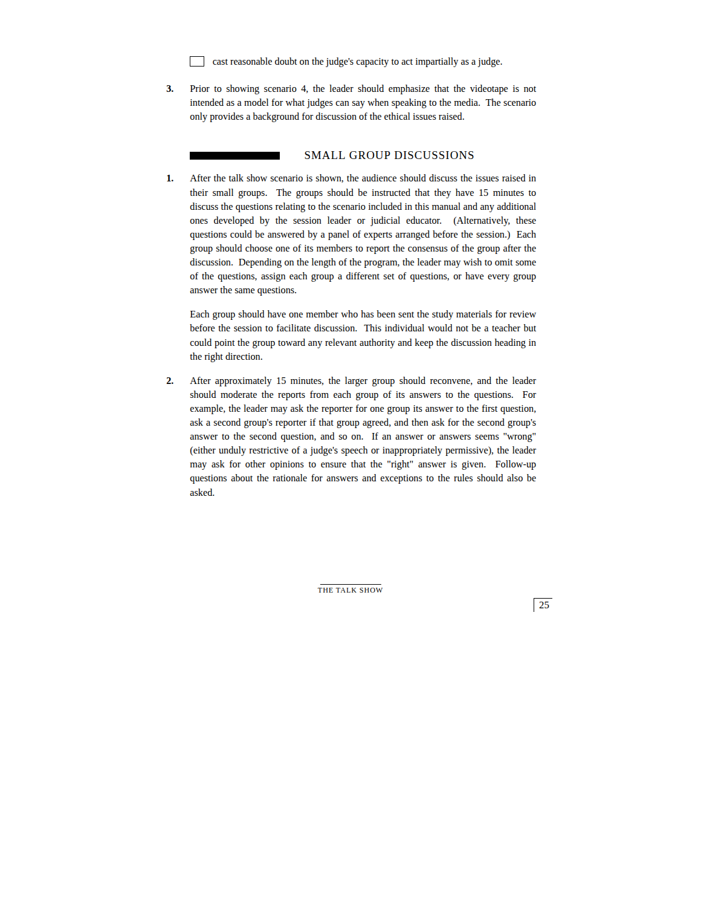cast reasonable doubt on the judge's capacity to act impartially as a judge.
3.
Prior to showing scenario 4, the leader should emphasize that the videotape is not intended as a model for what judges can say when speaking to the media. The scenario only provides a background for discussion of the ethical issues raised.
Small Group Discussions
1.
After the talk show scenario is shown, the audience should discuss the issues raised in their small groups. The groups should be instructed that they have 15 minutes to discuss the questions relating to the scenario included in this manual and any additional ones developed by the session leader or judicial educator. (Alternatively, these questions could be answered by a panel of experts arranged before the session.) Each group should choose one of its members to report the consensus of the group after the discussion. Depending on the length of the program, the leader may wish to omit some of the questions, assign each group a different set of questions, or have every group answer the same questions.
Each group should have one member who has been sent the study materials for review before the session to facilitate discussion. This individual would not be a teacher but could point the group toward any relevant authority and keep the discussion heading in the right direction.
2.
After approximately 15 minutes, the larger group should reconvene, and the leader should moderate the reports from each group of its answers to the questions. For example, the leader may ask the reporter for one group its answer to the first question, ask a second group's reporter if that group agreed, and then ask for the second group's answer to the second question, and so on. If an answer or answers seems "wrong" (either unduly restrictive of a judge's speech or inappropriately permissive), the leader may ask for other opinions to ensure that the "right" answer is given. Follow-up questions about the rationale for answers and exceptions to the rules should also be asked.
The Talk Show
25